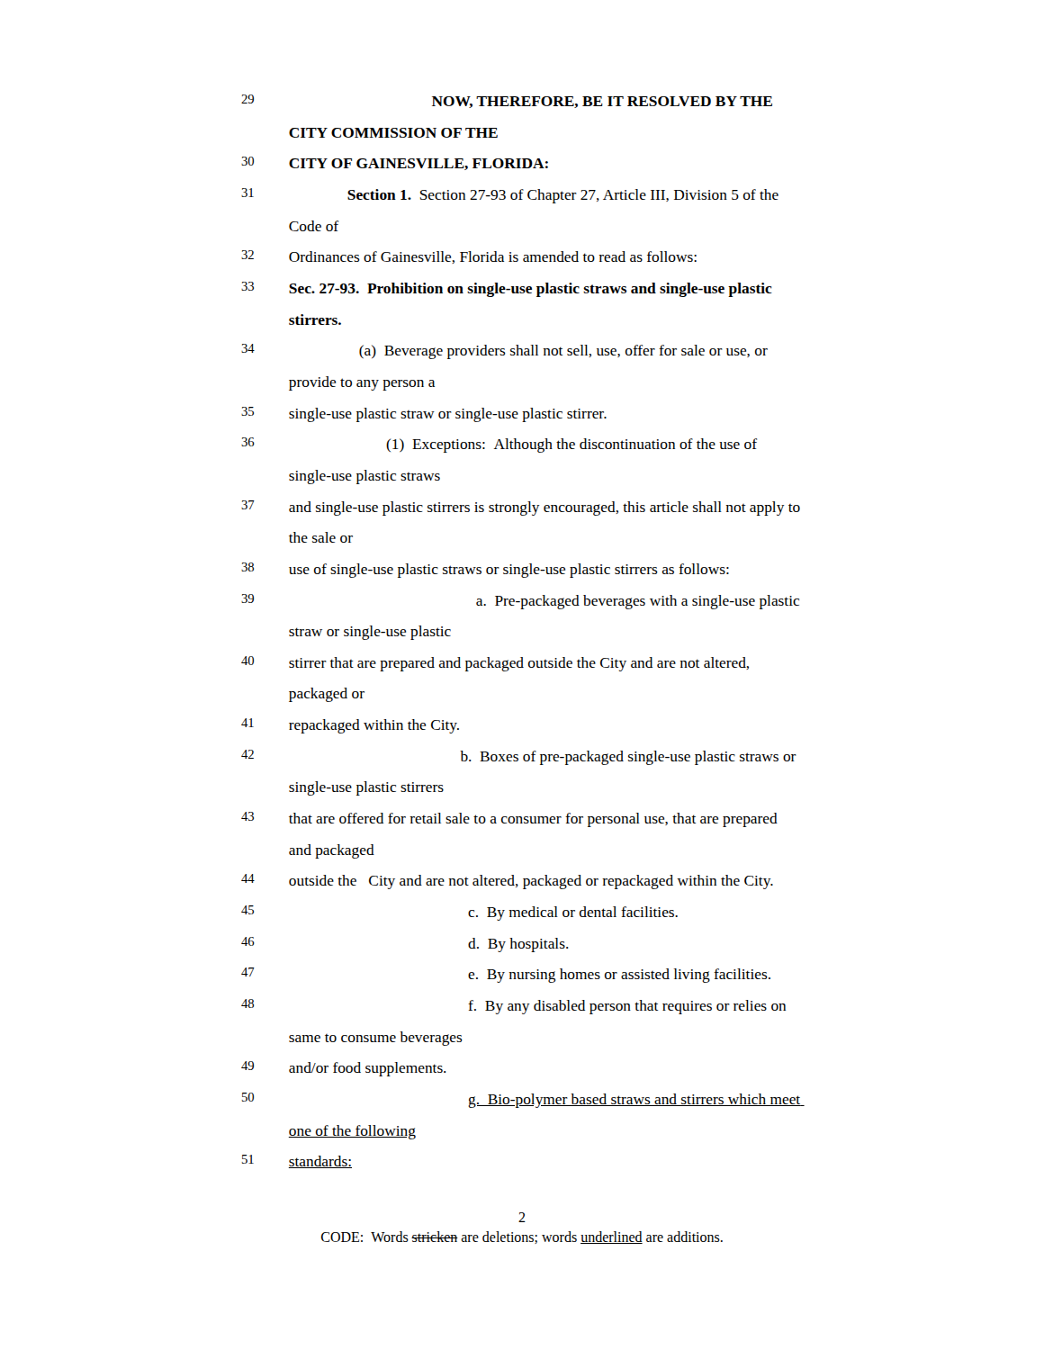29
NOW, THEREFORE, BE IT RESOLVED BY THE CITY COMMISSION OF THE
30
CITY OF GAINESVILLE, FLORIDA:
31
Section 1. Section 27-93 of Chapter 27, Article III, Division 5 of the Code of
32
Ordinances of Gainesville, Florida is amended to read as follows:
33
Sec. 27-93. Prohibition on single-use plastic straws and single-use plastic stirrers.
34
(a) Beverage providers shall not sell, use, offer for sale or use, or provide to any person a
35
single-use plastic straw or single-use plastic stirrer.
36
(1) Exceptions: Although the discontinuation of the use of single-use plastic straws
37
and single-use plastic stirrers is strongly encouraged, this article shall not apply to the sale or
38
use of single-use plastic straws or single-use plastic stirrers as follows:
39
a. Pre-packaged beverages with a single-use plastic straw or single-use plastic
40
stirrer that are prepared and packaged outside the City and are not altered, packaged or
41
repackaged within the City.
42
b. Boxes of pre-packaged single-use plastic straws or single-use plastic stirrers
43
that are offered for retail sale to a consumer for personal use, that are prepared and packaged
44
outside the City and are not altered, packaged or repackaged within the City.
45
c. By medical or dental facilities.
46
d. By hospitals.
47
e. By nursing homes or assisted living facilities.
48
f. By any disabled person that requires or relies on same to consume beverages
49
and/or food supplements.
50
g. Bio-polymer based straws and stirrers which meet one of the following
51
standards:
2 CODE: Words stricken are deletions; words underlined are additions.